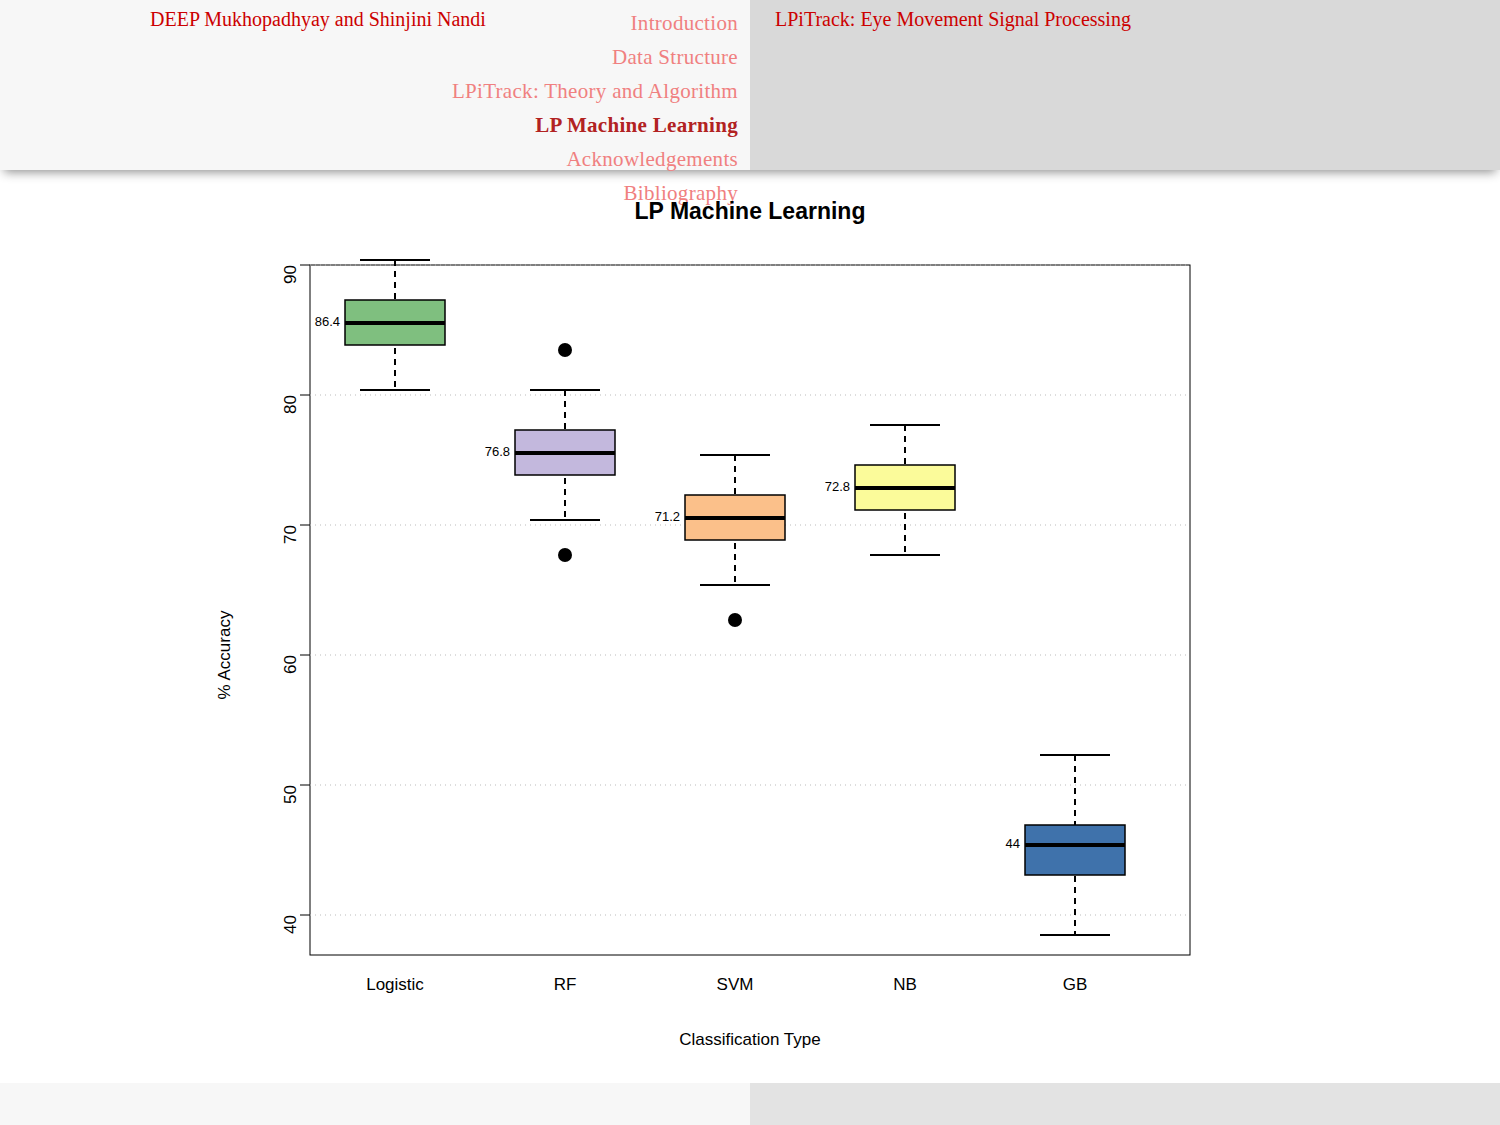Introduction
Data Structure
LPiTrack: Theory and Algorithm
LP Machine Learning
Acknowledgements
Bibliography
LP Machine Learning
% Accuracy Classification Type 40 50 60 70 80 90 86.4 76.8 71.2 72.8 44 Logistic RF SVM NB GB
DEEP Mukhopadhyay and Shinjini Nandi
LPiTrack: Eye Movement Signal Processing